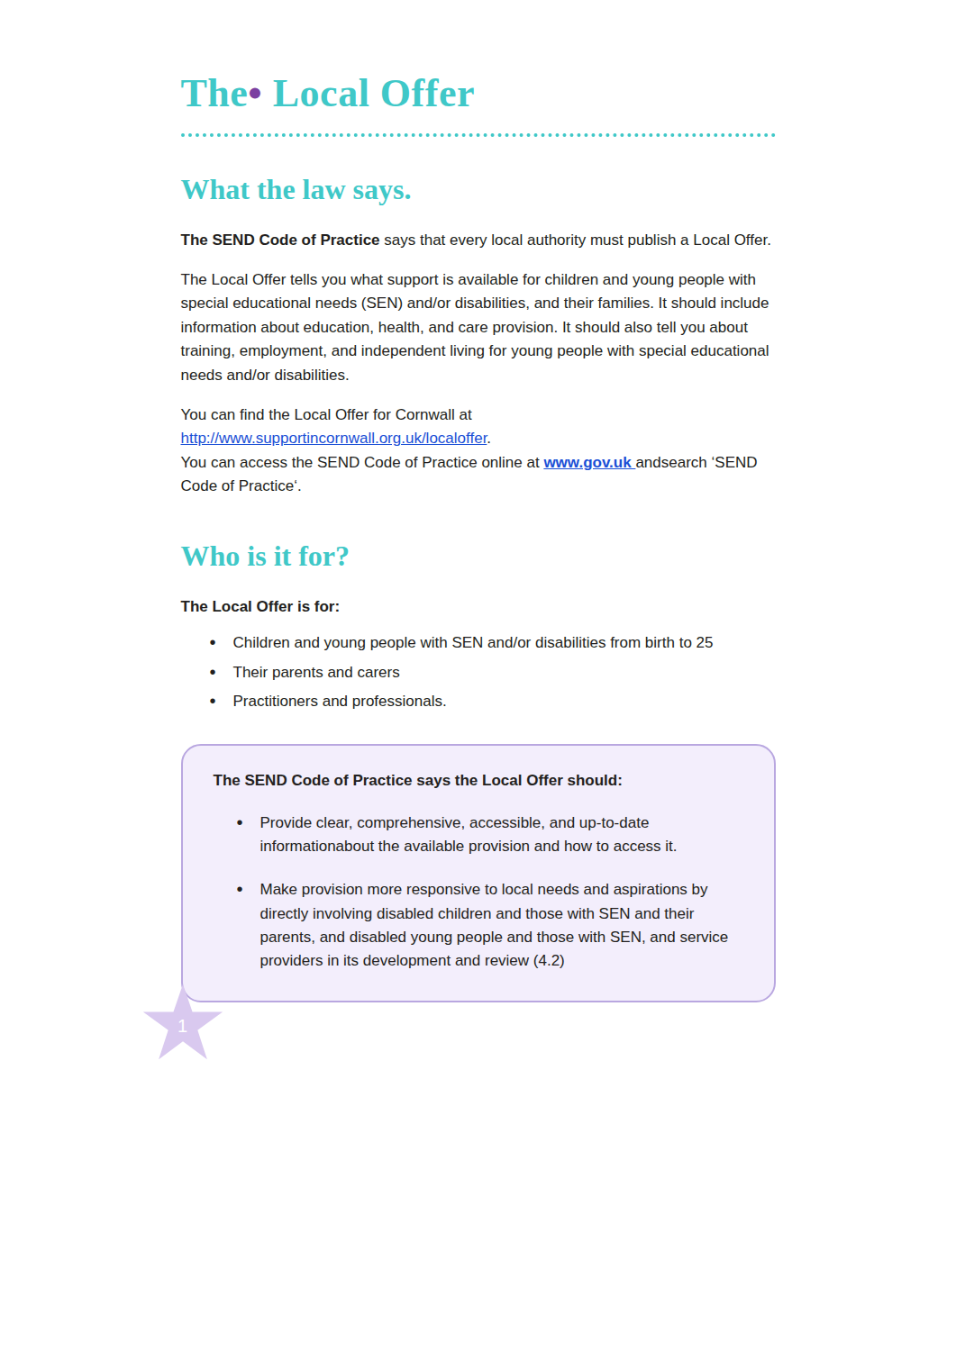The• Local Offer
What the law says.
The SEND Code of Practice says that every local authority must publish a Local Offer.
The Local Offer tells you what support is available for children and young people with special educational needs (SEN) and/or disabilities, and their families. It should include information about education, health, and care provision. It should also tell you about training, employment, and independent living for young people with special educational needs and/or disabilities.
You can find the Local Offer for Cornwall at
http://www.supportincornwall.org.uk/localoffer.
You can access the SEND Code of Practice online at www.gov.uk andsearch ‘SEND Code of Practice‘.
Who is it for?
The Local Offer is for:
Children and young people with SEN and/or disabilities from birth to 25
Their parents and carers
Practitioners and professionals.
The SEND Code of Practice says the Local Offer should:
Provide clear, comprehensive, accessible, and up-to-date informationabout the available provision and how to access it.
Make provision more responsive to local needs and aspirations by directly involving disabled children and those with SEN and their parents, and disabled young people and those with SEN, and service providers in its development and review (4.2)
1